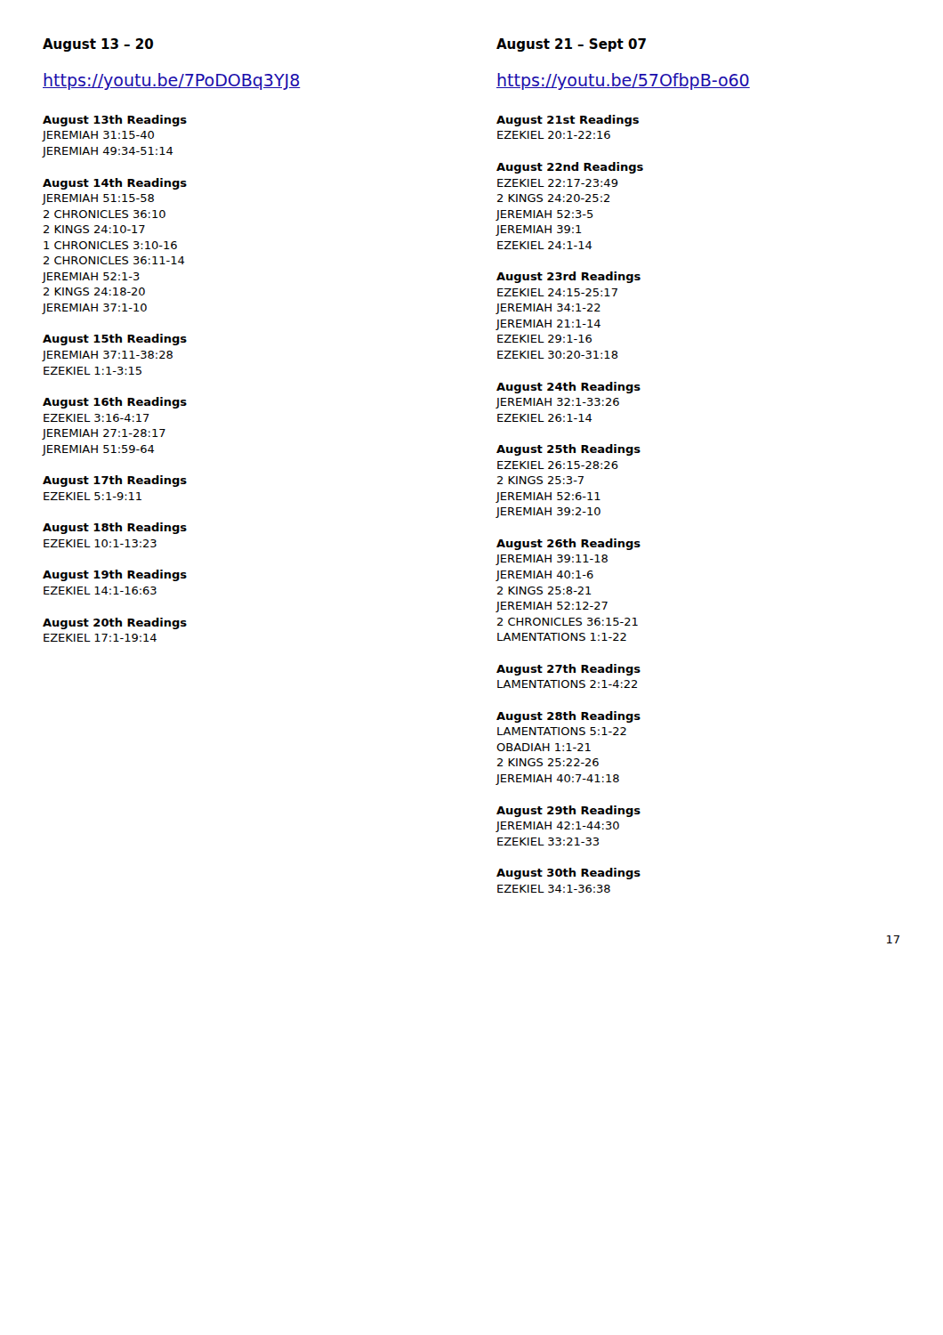August 13 – 20
https://youtu.be/7PoDOBq3YJ8
August 13th Readings
JEREMIAH 31:15-40
JEREMIAH 49:34-51:14
August 14th Readings
JEREMIAH 51:15-58
2 CHRONICLES 36:10
2 KINGS 24:10-17
1 CHRONICLES 3:10-16
2 CHRONICLES 36:11-14
JEREMIAH 52:1-3
2 KINGS 24:18-20
JEREMIAH 37:1-10
August 15th Readings
JEREMIAH 37:11-38:28
EZEKIEL 1:1-3:15
August 16th Readings
EZEKIEL 3:16-4:17
JEREMIAH 27:1-28:17
JEREMIAH 51:59-64
August 17th Readings
EZEKIEL 5:1-9:11
August 18th Readings
EZEKIEL 10:1-13:23
August 19th Readings
EZEKIEL 14:1-16:63
August 20th Readings
EZEKIEL 17:1-19:14
August 21 – Sept 07
https://youtu.be/57OfbpB-o60
August 21st Readings
EZEKIEL 20:1-22:16
August 22nd Readings
EZEKIEL 22:17-23:49
2 KINGS 24:20-25:2
JEREMIAH 52:3-5
JEREMIAH 39:1
EZEKIEL 24:1-14
August 23rd Readings
EZEKIEL 24:15-25:17
JEREMIAH 34:1-22
JEREMIAH 21:1-14
EZEKIEL 29:1-16
EZEKIEL 30:20-31:18
August 24th Readings
JEREMIAH 32:1-33:26
EZEKIEL 26:1-14
August 25th Readings
EZEKIEL 26:15-28:26
2 KINGS 25:3-7
JEREMIAH 52:6-11
JEREMIAH 39:2-10
August 26th Readings
JEREMIAH 39:11-18
JEREMIAH 40:1-6
2 KINGS 25:8-21
JEREMIAH 52:12-27
2 CHRONICLES 36:15-21
LAMENTATIONS 1:1-22
August 27th Readings
LAMENTATIONS 2:1-4:22
August 28th Readings
LAMENTATIONS 5:1-22
OBADIAH 1:1-21
2 KINGS 25:22-26
JEREMIAH 40:7-41:18
August 29th Readings
JEREMIAH 42:1-44:30
EZEKIEL 33:21-33
August 30th Readings
EZEKIEL 34:1-36:38
17